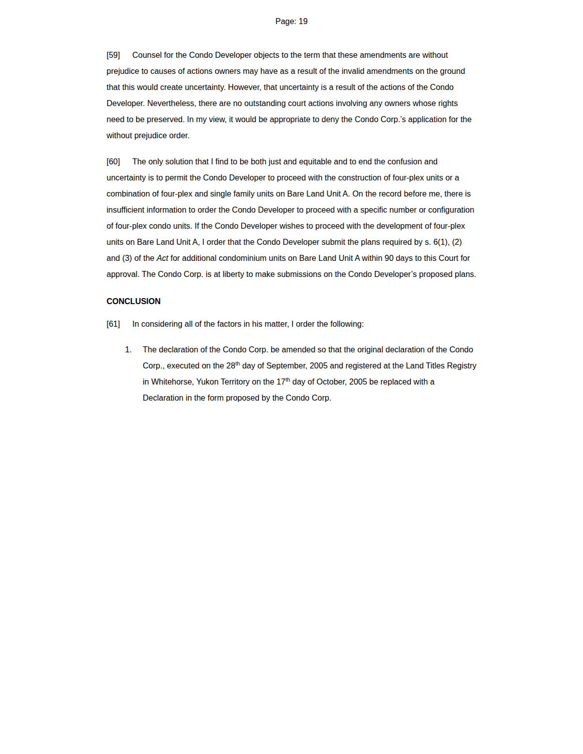Page: 19
[59] Counsel for the Condo Developer objects to the term that these amendments are without prejudice to causes of actions owners may have as a result of the invalid amendments on the ground that this would create uncertainty. However, that uncertainty is a result of the actions of the Condo Developer. Nevertheless, there are no outstanding court actions involving any owners whose rights need to be preserved. In my view, it would be appropriate to deny the Condo Corp.’s application for the without prejudice order.
[60] The only solution that I find to be both just and equitable and to end the confusion and uncertainty is to permit the Condo Developer to proceed with the construction of four-plex units or a combination of four-plex and single family units on Bare Land Unit A. On the record before me, there is insufficient information to order the Condo Developer to proceed with a specific number or configuration of four-plex condo units. If the Condo Developer wishes to proceed with the development of four-plex units on Bare Land Unit A, I order that the Condo Developer submit the plans required by s. 6(1), (2) and (3) of the Act for additional condominium units on Bare Land Unit A within 90 days to this Court for approval. The Condo Corp. is at liberty to make submissions on the Condo Developer’s proposed plans.
Conclusion
[61] In considering all of the factors in his matter, I order the following:
1. The declaration of the Condo Corp. be amended so that the original declaration of the Condo Corp., executed on the 28th day of September, 2005 and registered at the Land Titles Registry in Whitehorse, Yukon Territory on the 17th day of October, 2005 be replaced with a Declaration in the form proposed by the Condo Corp.